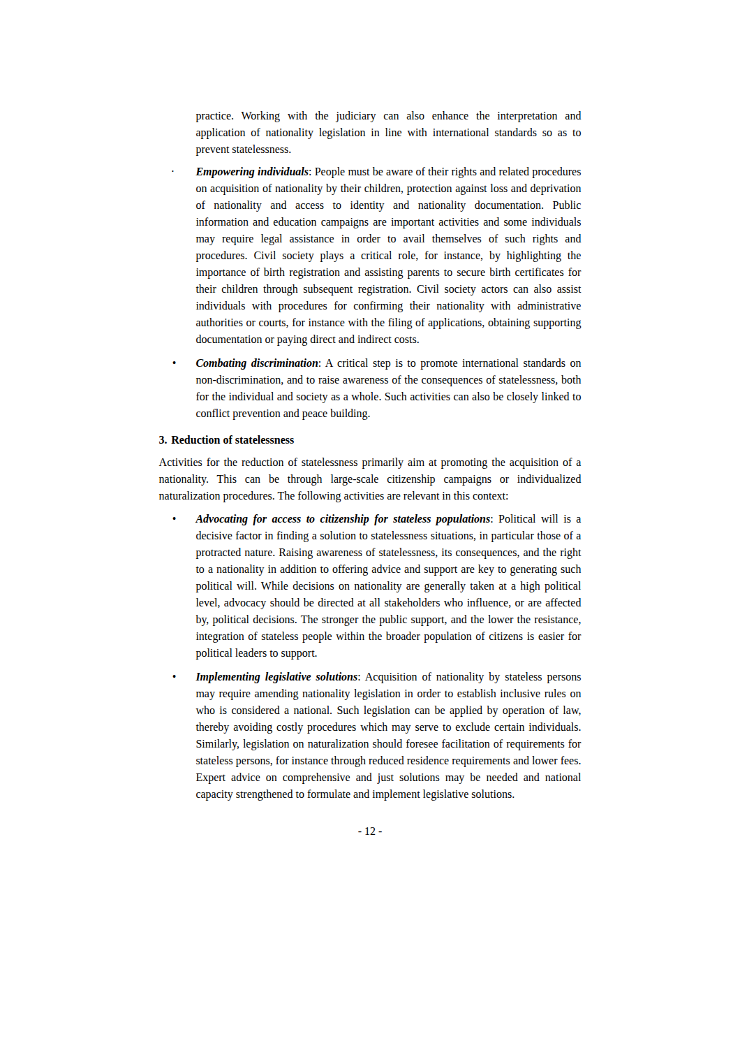practice. Working with the judiciary can also enhance the interpretation and application of nationality legislation in line with international standards so as to prevent statelessness.
· Empowering individuals: People must be aware of their rights and related procedures on acquisition of nationality by their children, protection against loss and deprivation of nationality and access to identity and nationality documentation. Public information and education campaigns are important activities and some individuals may require legal assistance in order to avail themselves of such rights and procedures. Civil society plays a critical role, for instance, by highlighting the importance of birth registration and assisting parents to secure birth certificates for their children through subsequent registration. Civil society actors can also assist individuals with procedures for confirming their nationality with administrative authorities or courts, for instance with the filing of applications, obtaining supporting documentation or paying direct and indirect costs.
• Combating discrimination: A critical step is to promote international standards on non-discrimination, and to raise awareness of the consequences of statelessness, both for the individual and society as a whole. Such activities can also be closely linked to conflict prevention and peace building.
3. Reduction of statelessness
Activities for the reduction of statelessness primarily aim at promoting the acquisition of a nationality. This can be through large-scale citizenship campaigns or individualized naturalization procedures. The following activities are relevant in this context:
• Advocating for access to citizenship for stateless populations: Political will is a decisive factor in finding a solution to statelessness situations, in particular those of a protracted nature. Raising awareness of statelessness, its consequences, and the right to a nationality in addition to offering advice and support are key to generating such political will. While decisions on nationality are generally taken at a high political level, advocacy should be directed at all stakeholders who influence, or are affected by, political decisions. The stronger the public support, and the lower the resistance, integration of stateless people within the broader population of citizens is easier for political leaders to support.
• Implementing legislative solutions: Acquisition of nationality by stateless persons may require amending nationality legislation in order to establish inclusive rules on who is considered a national. Such legislation can be applied by operation of law, thereby avoiding costly procedures which may serve to exclude certain individuals. Similarly, legislation on naturalization should foresee facilitation of requirements for stateless persons, for instance through reduced residence requirements and lower fees. Expert advice on comprehensive and just solutions may be needed and national capacity strengthened to formulate and implement legislative solutions.
- 12 -